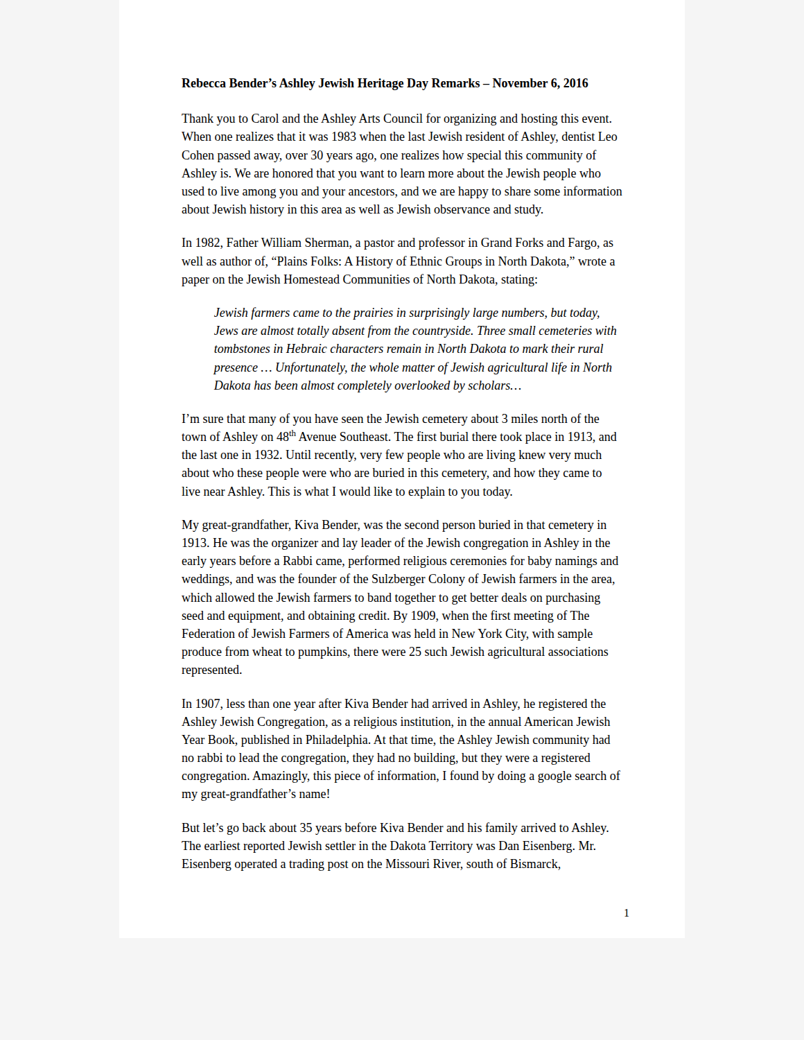Rebecca Bender’s Ashley Jewish Heritage Day Remarks – November 6, 2016
Thank you to Carol and the Ashley Arts Council for organizing and hosting this event. When one realizes that it was 1983 when the last Jewish resident of Ashley, dentist Leo Cohen passed away, over 30 years ago, one realizes how special this community of Ashley is. We are honored that you want to learn more about the Jewish people who used to live among you and your ancestors, and we are happy to share some information about Jewish history in this area as well as Jewish observance and study.
In 1982, Father William Sherman, a pastor and professor in Grand Forks and Fargo, as well as author of, “Plains Folks: A History of Ethnic Groups in North Dakota,” wrote a paper on the Jewish Homestead Communities of North Dakota, stating:
Jewish farmers came to the prairies in surprisingly large numbers, but today, Jews are almost totally absent from the countryside. Three small cemeteries with tombstones in Hebraic characters remain in North Dakota to mark their rural presence … Unfortunately, the whole matter of Jewish agricultural life in North Dakota has been almost completely overlooked by scholars…
I’m sure that many of you have seen the Jewish cemetery about 3 miles north of the town of Ashley on 48th Avenue Southeast. The first burial there took place in 1913, and the last one in 1932. Until recently, very few people who are living knew very much about who these people were who are buried in this cemetery, and how they came to live near Ashley. This is what I would like to explain to you today.
My great-grandfather, Kiva Bender, was the second person buried in that cemetery in 1913. He was the organizer and lay leader of the Jewish congregation in Ashley in the early years before a Rabbi came, performed religious ceremonies for baby namings and weddings, and was the founder of the Sulzberger Colony of Jewish farmers in the area, which allowed the Jewish farmers to band together to get better deals on purchasing seed and equipment, and obtaining credit. By 1909, when the first meeting of The Federation of Jewish Farmers of America was held in New York City, with sample produce from wheat to pumpkins, there were 25 such Jewish agricultural associations represented.
In 1907, less than one year after Kiva Bender had arrived in Ashley, he registered the Ashley Jewish Congregation, as a religious institution, in the annual American Jewish Year Book, published in Philadelphia. At that time, the Ashley Jewish community had no rabbi to lead the congregation, they had no building, but they were a registered congregation. Amazingly, this piece of information, I found by doing a google search of my great-grandfather’s name!
But let’s go back about 35 years before Kiva Bender and his family arrived to Ashley. The earliest reported Jewish settler in the Dakota Territory was Dan Eisenberg. Mr. Eisenberg operated a trading post on the Missouri River, south of Bismarck,
1